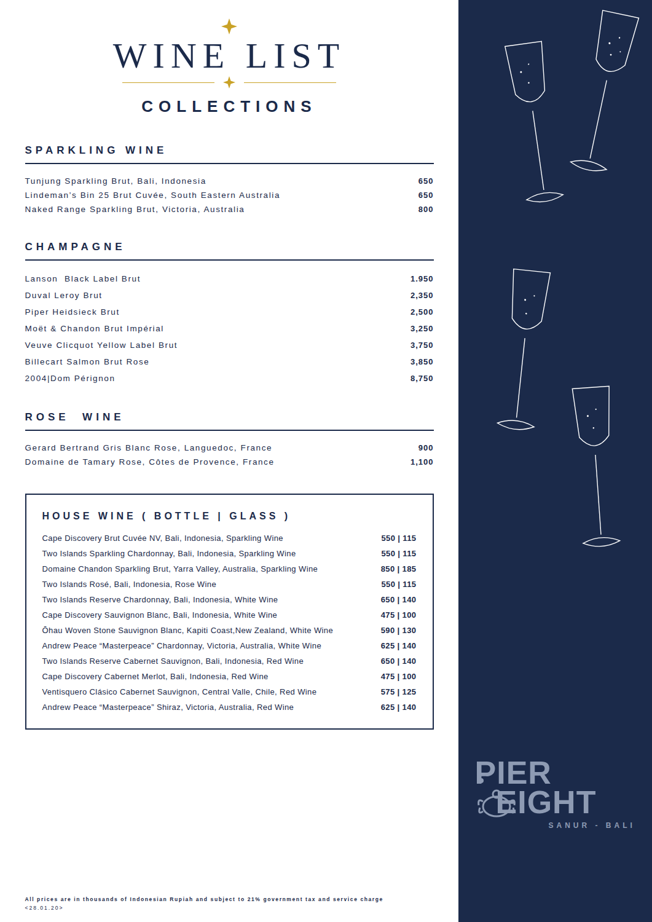WINE LIST
COLLECTIONS
SPARKLING WINE
Tunjung Sparkling Brut, Bali, Indonesia 650
Lindeman’s Bin 25 Brut Cuvée, South Eastern Australia 650
Naked Range Sparkling Brut, Victoria, Australia 800
CHAMPAGNE
Lanson Black Label Brut 1.950
Duval Leroy Brut 2,350
Piper Heidsieck Brut 2,500
Moët & Chandon Brut Impérial 3,250
Veuve Clicquot Yellow Label Brut 3,750
Billecart Salmon Brut Rose 3,850
2004|Dom Pérignon 8,750
ROSE WINE
Gerard Bertrand Gris Blanc Rose, Languedoc, France 900
Domaine de Tamary Rose, Côtes de Provence, France 1,100
HOUSE WINE ( BOTTLE | GLASS )
Cape Discovery Brut Cuvée NV, Bali, Indonesia, Sparkling Wine 550 | 115
Two Islands Sparkling Chardonnay, Bali, Indonesia, Sparkling Wine 550 | 115
Domaine Chandon Sparkling Brut, Yarra Valley, Australia, Sparkling Wine 850 | 185
Two Islands Rosé, Bali, Indonesia, Rose Wine 550 | 115
Two Islands Reserve Chardonnay, Bali, Indonesia, White Wine 650 | 140
Cape Discovery Sauvignon Blanc, Bali, Indonesia, White Wine 475 | 100
Ōhau Woven Stone Sauvignon Blanc, Kapiti Coast,New Zealand, White Wine 590 | 130
Andrew Peace “Masterpeace” Chardonnay, Victoria, Australia, White Wine 625 | 140
Two Islands Reserve Cabernet Sauvignon, Bali, Indonesia, Red Wine 650 | 140
Cape Discovery Cabernet Merlot, Bali, Indonesia, Red Wine 475 | 100
Ventisquero Clásico Cabernet Sauvignon, Central Valle, Chile, Red Wine 575 | 125
Andrew Peace “Masterpeace” Shiraz, Victoria, Australia, Red Wine 625 | 140
All prices are in thousands of Indonesian Rupiah and subject to 21% government tax and service charge
<28.01.20>
PIER EIGHT
SANUR - BALI